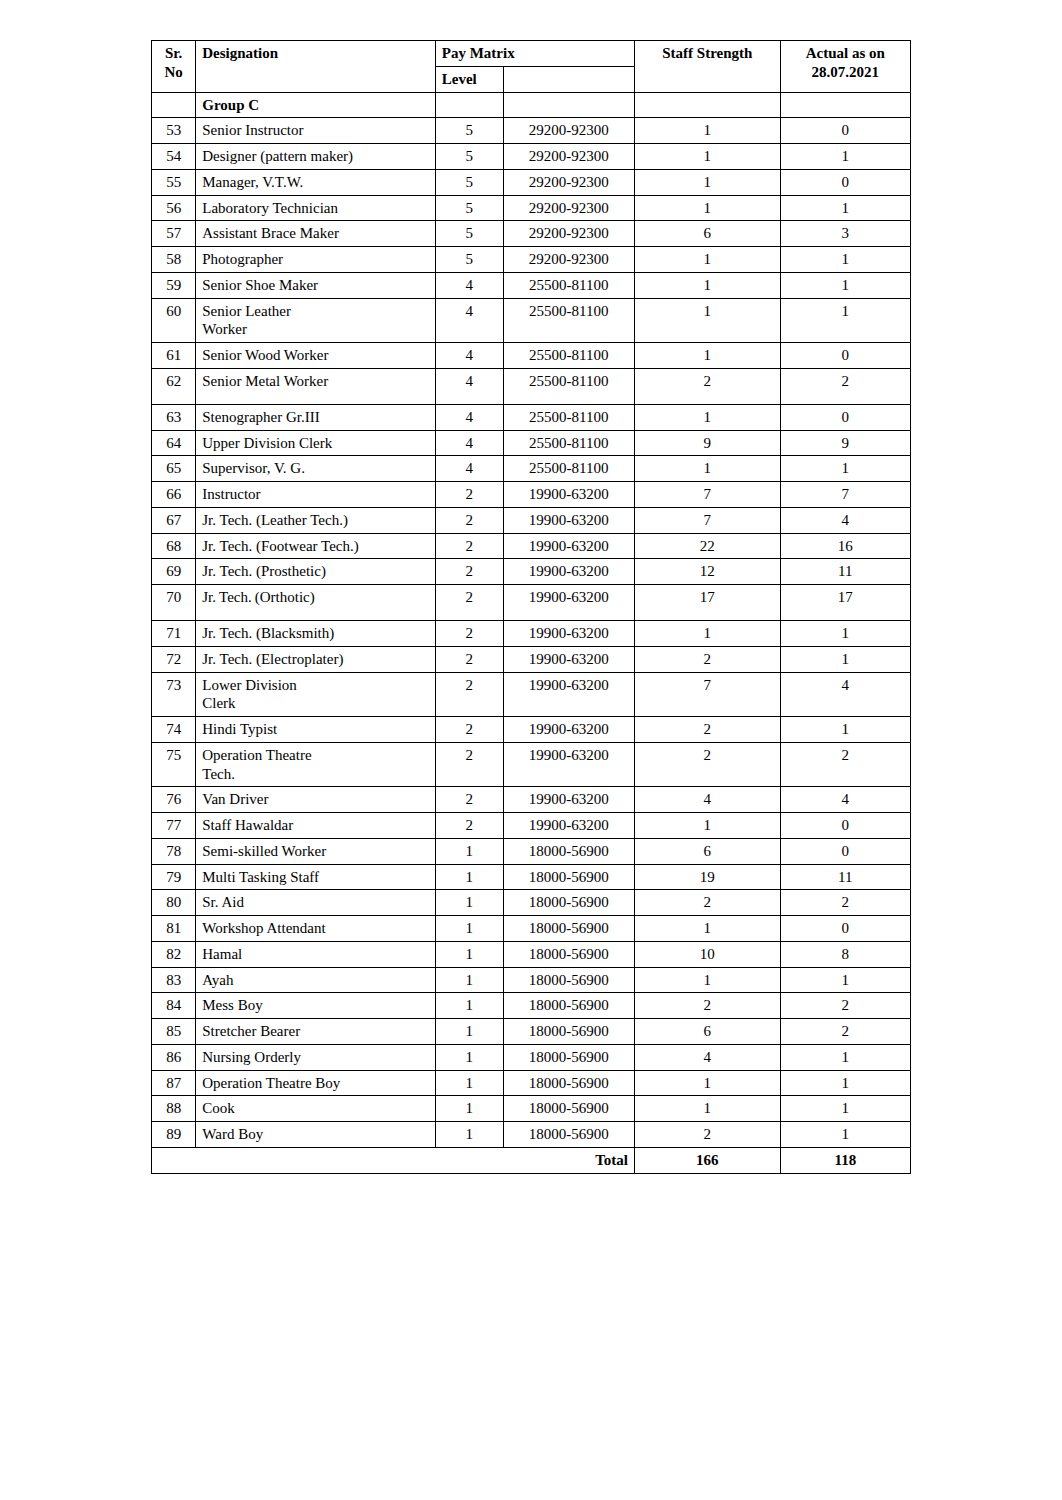| Sr. No | Designation | Pay Matrix | Staff Strength | Actual as on 28.07.2021 |
| --- | --- | --- | --- | --- |
| Level | |
| | Group C | | | | |
| 53 | Senior Instructor | 5 | 29200-92300 | 1 | 0 |
| 54 | Designer (pattern maker) | 5 | 29200-92300 | 1 | 1 |
| 55 | Manager, V.T.W. | 5 | 29200-92300 | 1 | 0 |
| 56 | Laboratory Technician | 5 | 29200-92300 | 1 | 1 |
| 57 | Assistant Brace Maker | 5 | 29200-92300 | 6 | 3 |
| 58 | Photographer | 5 | 29200-92300 | 1 | 1 |
| 59 | Senior Shoe Maker | 4 | 25500-81100 | 1 | 1 |
| 60 | Senior Leather Worker | 4 | 25500-81100 | 1 | 1 |
| 61 | Senior Wood Worker | 4 | 25500-81100 | 1 | 0 |
| 62 | Senior Metal Worker | 4 | 25500-81100 | 2 | 2 |
| 63 | Stenographer Gr.III | 4 | 25500-81100 | 1 | 0 |
| 64 | Upper Division Clerk | 4 | 25500-81100 | 9 | 9 |
| 65 | Supervisor, V. G. | 4 | 25500-81100 | 1 | 1 |
| 66 | Instructor | 2 | 19900-63200 | 7 | 7 |
| 67 | Jr. Tech. (Leather Tech.) | 2 | 19900-63200 | 7 | 4 |
| 68 | Jr. Tech. (Footwear Tech.) | 2 | 19900-63200 | 22 | 16 |
| 69 | Jr. Tech. (Prosthetic) | 2 | 19900-63200 | 12 | 11 |
| 70 | Jr. Tech. (Orthotic) | 2 | 19900-63200 | 17 | 17 |
| 71 | Jr. Tech. (Blacksmith) | 2 | 19900-63200 | 1 | 1 |
| 72 | Jr. Tech. (Electroplater) | 2 | 19900-63200 | 2 | 1 |
| 73 | Lower Division Clerk | 2 | 19900-63200 | 7 | 4 |
| 74 | Hindi Typist | 2 | 19900-63200 | 2 | 1 |
| 75 | Operation Theatre Tech. | 2 | 19900-63200 | 2 | 2 |
| 76 | Van Driver | 2 | 19900-63200 | 4 | 4 |
| 77 | Staff Hawaldar | 2 | 19900-63200 | 1 | 0 |
| 78 | Semi-skilled Worker | 1 | 18000-56900 | 6 | 0 |
| 79 | Multi Tasking Staff | 1 | 18000-56900 | 19 | 11 |
| 80 | Sr. Aid | 1 | 18000-56900 | 2 | 2 |
| 81 | Workshop Attendant | 1 | 18000-56900 | 1 | 0 |
| 82 | Hamal | 1 | 18000-56900 | 10 | 8 |
| 83 | Ayah | 1 | 18000-56900 | 1 | 1 |
| 84 | Mess Boy | 1 | 18000-56900 | 2 | 2 |
| 85 | Stretcher Bearer | 1 | 18000-56900 | 6 | 2 |
| 86 | Nursing Orderly | 1 | 18000-56900 | 4 | 1 |
| 87 | Operation Theatre Boy | 1 | 18000-56900 | 1 | 1 |
| 88 | Cook | 1 | 18000-56900 | 1 | 1 |
| 89 | Ward Boy | 1 | 18000-56900 | 2 | 1 |
| Total | 166 | 118 |